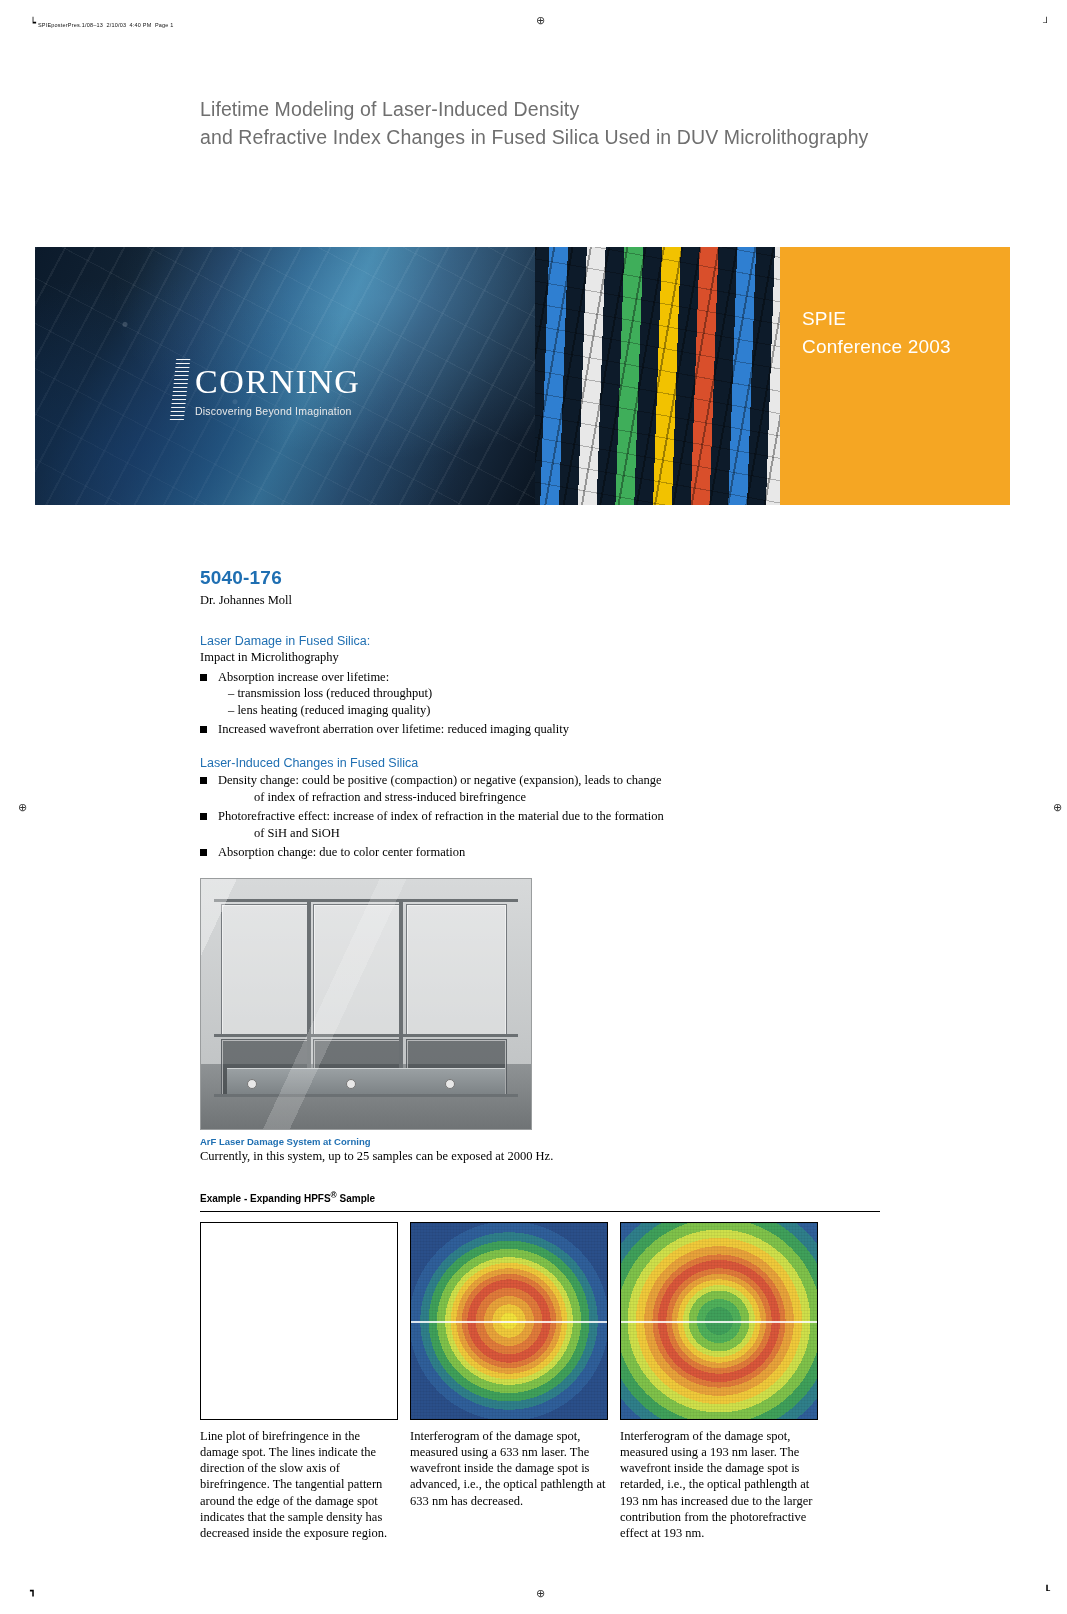┕
┘
┓
┖
⊕
⊕
⊕
⊕
SPIEposterPres.1/08–13 2/10/03 4:40 PM Page 1
Lifetime Modeling of Laser-Induced Density
and Refractive Index Changes in Fused Silica Used in DUV Microlithography
CORNING
Discovering Beyond Imagination
SPIE
Conference 2003
5040-176
Dr. Johannes Moll
Laser Damage in Fused Silica:
Impact in Microlithography
Absorption increase over lifetime:
– transmission loss (reduced throughput)
– lens heating (reduced imaging quality)
Increased wavefront aberration over lifetime: reduced imaging quality
Laser-Induced Changes in Fused Silica
Density change: could be positive (compaction) or negative (expansion), leads to change of index of refraction and stress-induced birefringence
Photorefractive effect: increase of index of refraction in the material due to the formation of SiH and SiOH
Absorption change: due to color center formation
ArF Laser Damage System at Corning
Currently, in this system, up to 25 samples can be exposed at 2000 Hz.
Example - Expanding HPFS® Sample
Line plot of birefringence in the damage spot. The lines indicate the direction of the slow axis of birefringence. The tangential pattern around the edge of the damage spot indicates that the sample density has decreased inside the exposure region.
Interferogram of the damage spot, measured using a 633 nm laser. The wavefront inside the damage spot is advanced, i.e., the optical pathlength at 633 nm has decreased.
Interferogram of the damage spot, measured using a 193 nm laser. The wavefront inside the damage spot is retarded, i.e., the optical pathlength at 193 nm has increased due to the larger contribution from the photorefractive effect at 193 nm.